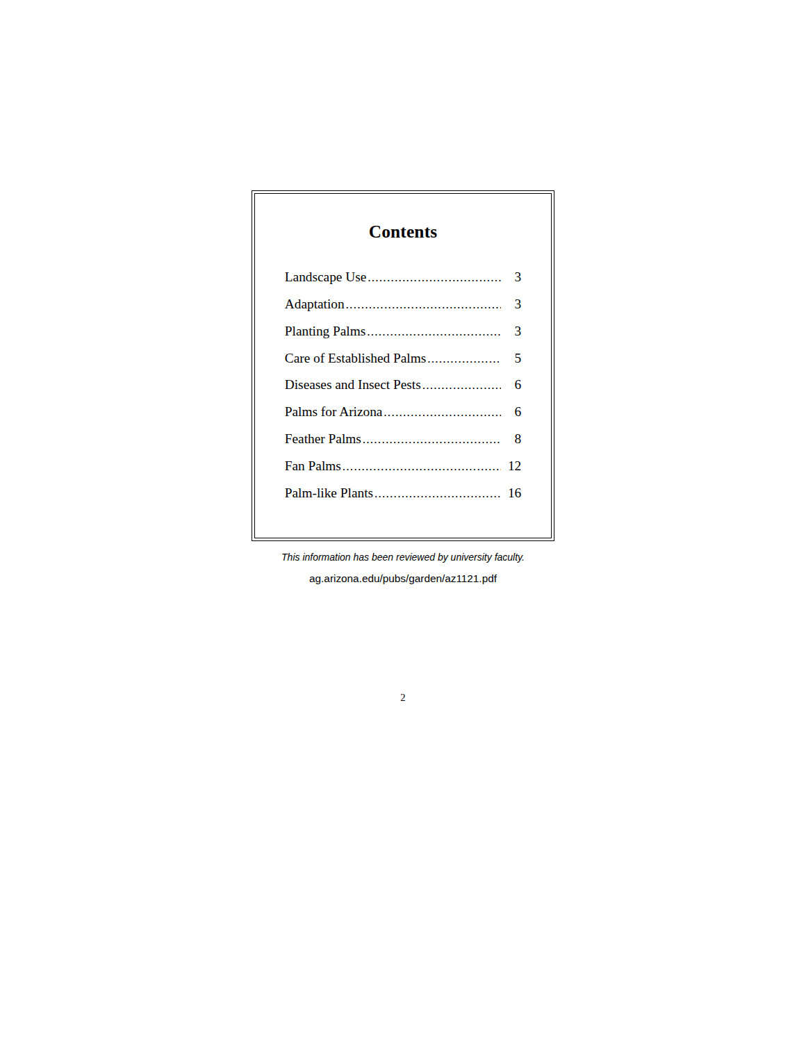Contents
Landscape Use.......................................... 3
Adaptation................................................ 3
Planting Palms......................................... 3
Care of Established Palms...................... 5
Diseases and Insect Pests....................... 6
Palms for Arizona.................................... 6
Feather Palms.......................................... 8
Fan Palms................................................ 12
Palm-like Plants..................................... 16
This information has been reviewed by university faculty.
ag.arizona.edu/pubs/garden/az1121.pdf
2